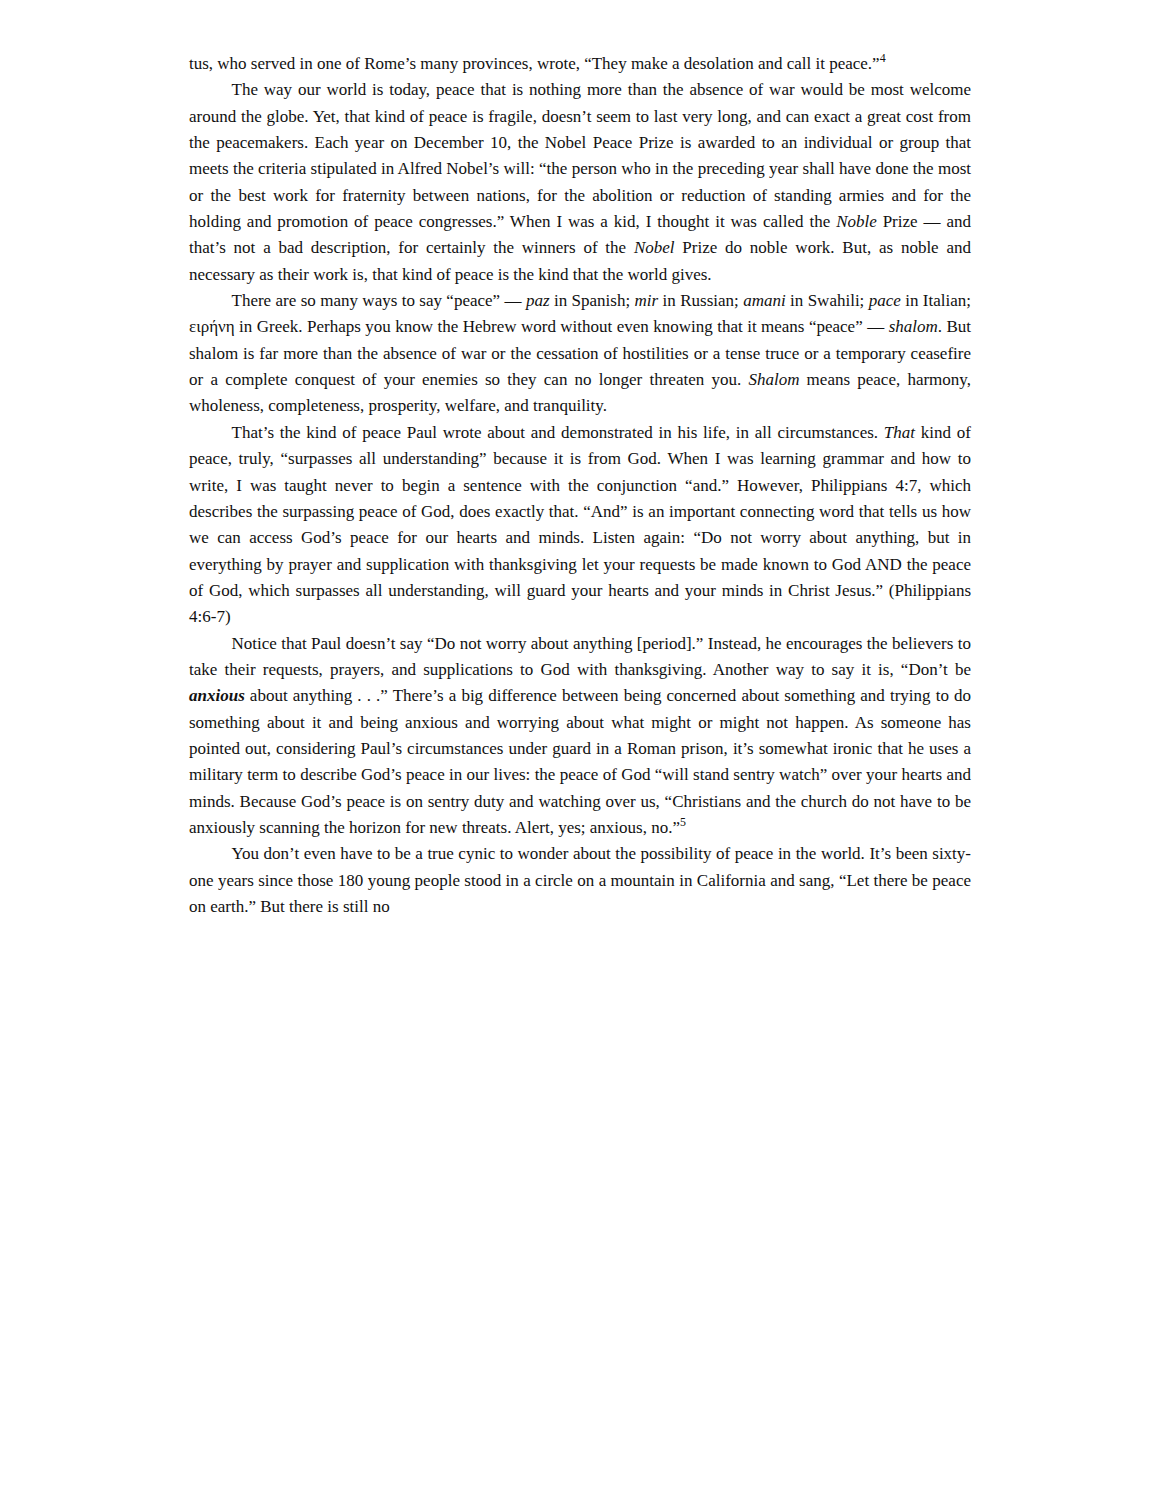tus, who served in one of Rome’s many provinces, wrote, “They make a desolation and call it peace.”4
The way our world is today, peace that is nothing more than the absence of war would be most welcome around the globe. Yet, that kind of peace is fragile, doesn’t seem to last very long, and can exact a great cost from the peacemakers. Each year on December 10, the Nobel Peace Prize is awarded to an individual or group that meets the criteria stipulated in Alfred Nobel’s will: “the person who in the preceding year shall have done the most or the best work for fraternity between nations, for the abolition or reduction of standing armies and for the holding and promotion of peace congresses.” When I was a kid, I thought it was called the Noble Prize — and that’s not a bad description, for certainly the winners of the Nobel Prize do noble work. But, as noble and necessary as their work is, that kind of peace is the kind that the world gives.
There are so many ways to say “peace” — paz in Spanish; mir in Russian; amani in Swahili; pace in Italian; ειρήνη in Greek. Perhaps you know the Hebrew word without even knowing that it means “peace” — shalom. But shalom is far more than the absence of war or the cessation of hostilities or a tense truce or a temporary ceasefire or a complete conquest of your enemies so they can no longer threaten you. Shalom means peace, harmony, wholeness, completeness, prosperity, welfare, and tranquility.
That’s the kind of peace Paul wrote about and demonstrated in his life, in all circumstances. That kind of peace, truly, “surpasses all understanding” because it is from God. When I was learning grammar and how to write, I was taught never to begin a sentence with the conjunction “and.” However, Philippians 4:7, which describes the surpassing peace of God, does exactly that. “And” is an important connecting word that tells us how we can access God’s peace for our hearts and minds. Listen again: “Do not worry about anything, but in everything by prayer and supplication with thanksgiving let your requests be made known to God AND the peace of God, which surpasses all understanding, will guard your hearts and your minds in Christ Jesus.” (Philippians 4:6-7)
Notice that Paul doesn’t say “Do not worry about anything [period].” Instead, he encourages the believers to take their requests, prayers, and supplications to God with thanksgiving. Another way to say it is, “Don’t be anxious about anything . . .” There’s a big difference between being concerned about something and trying to do something about it and being anxious and worrying about what might or might not happen. As someone has pointed out, considering Paul’s circumstances under guard in a Roman prison, it’s somewhat ironic that he uses a military term to describe God’s peace in our lives: the peace of God “will stand sentry watch” over your hearts and minds. Because God’s peace is on sentry duty and watching over us, “Christians and the church do not have to be anxiously scanning the horizon for new threats. Alert, yes; anxious, no.”5
You don’t even have to be a true cynic to wonder about the possibility of peace in the world. It’s been sixty-one years since those 180 young people stood in a circle on a mountain in California and sang, “Let there be peace on earth.” But there is still no